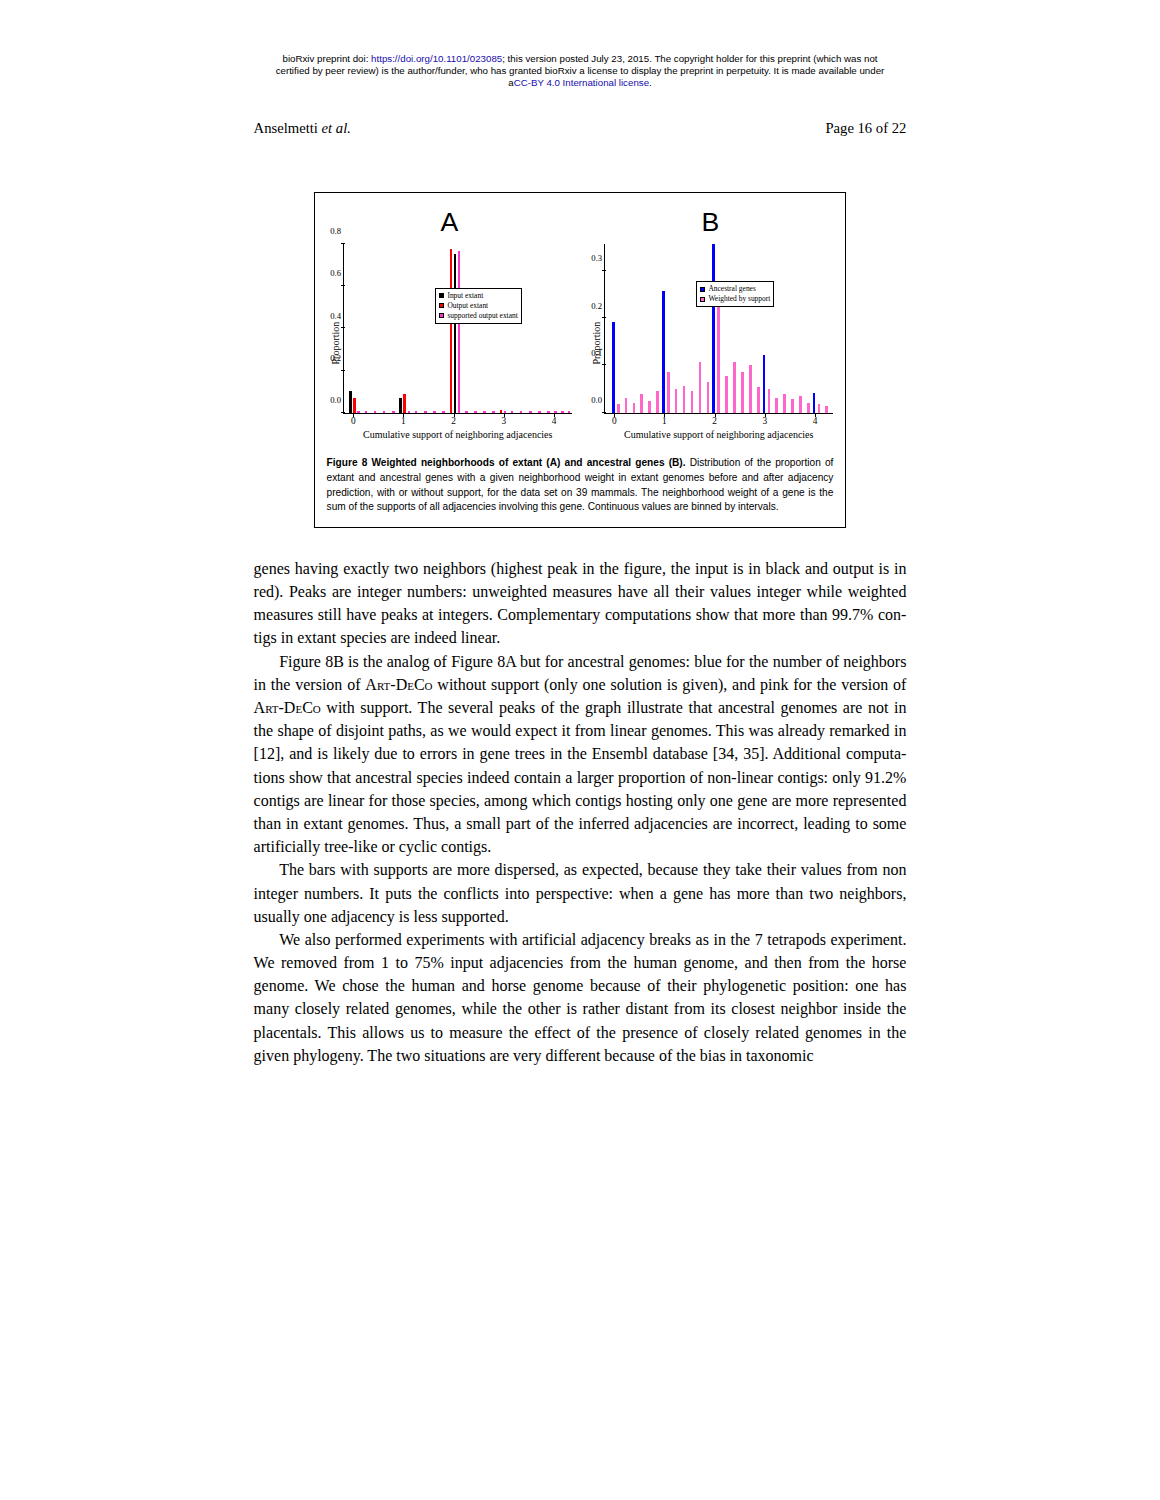bioRxiv preprint doi: https://doi.org/10.1101/023085; this version posted July 23, 2015. The copyright holder for this preprint (which was not certified by peer review) is the author/funder, who has granted bioRxiv a license to display the preprint in perpetuity. It is made available under aCC-BY 4.0 International license.
Anselmetti et al.
Page 16 of 22
A
Proportion
0.0
0.2
0.4
0.6
0.8
0
1
2
3
4
Input extant
Output extant
supported output extant
Cumulative support of neighboring adjacencies
B
Proportion
0.0
0.1
0.2
0.3
0
1
2
3
4
Ancestral genes
Weighted by support
Cumulative support of neighboring adjacencies
Figure 8 Weighted neighborhoods of extant (A) and ancestral genes (B). Distribution of the proportion of extant and ancestral genes with a given neighborhood weight in extant genomes before and after adjacency prediction, with or without support, for the data set on 39 mammals. The neighborhood weight of a gene is the sum of the supports of all adjacencies involving this gene. Continuous values are binned by intervals.
genes having exactly two neighbors (highest peak in the figure, the input is in black and output is in red). Peaks are integer numbers: unweighted measures have all their values integer while weighted measures still have peaks at integers. Complementary computations show that more than 99.7% contigs in extant species are indeed linear.
Figure 8B is the analog of Figure 8A but for ancestral genomes: blue for the number of neighbors in the version of Art-DeCo without support (only one solution is given), and pink for the version of Art-DeCo with support. The several peaks of the graph illustrate that ancestral genomes are not in the shape of disjoint paths, as we would expect it from linear genomes. This was already remarked in [12], and is likely due to errors in gene trees in the Ensembl database [34, 35]. Additional computations show that ancestral species indeed contain a larger proportion of non-linear contigs: only 91.2% contigs are linear for those species, among which contigs hosting only one gene are more represented than in extant genomes. Thus, a small part of the inferred adjacencies are incorrect, leading to some artificially tree-like or cyclic contigs.
The bars with supports are more dispersed, as expected, because they take their values from non integer numbers. It puts the conflicts into perspective: when a gene has more than two neighbors, usually one adjacency is less supported.
We also performed experiments with artificial adjacency breaks as in the 7 tetrapods experiment. We removed from 1 to 75% input adjacencies from the human genome, and then from the horse genome. We chose the human and horse genome because of their phylogenetic position: one has many closely related genomes, while the other is rather distant from its closest neighbor inside the placentals. This allows us to measure the effect of the presence of closely related genomes in the given phylogeny. The two situations are very different because of the bias in taxonomic